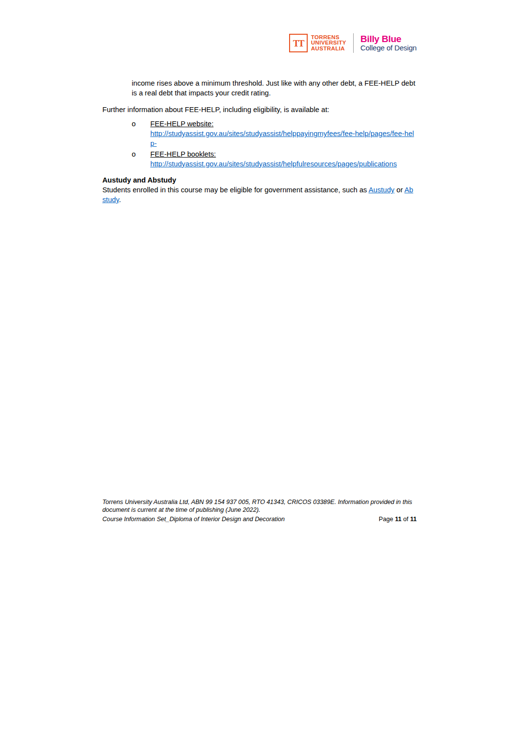TT
TORRENS UNIVERSITY AUSTRALIA
Billy Blue College of Design
income rises above a minimum threshold. Just like with any other debt, a FEE-HELP debt is a real debt that impacts your credit rating.
Further information about FEE-HELP, including eligibility, is available at:
o FEE-HELP website:
http://studyassist.gov.au/sites/studyassist/helppayingmyfees/fee-help/pages/fee-help-
o FEE-HELP booklets:
http://studyassist.gov.au/sites/studyassist/helpfulresources/pages/publications
Austudy and Abstudy
Students enrolled in this course may be eligible for government assistance, such as Austudy or Abstudy.
Torrens University Australia Ltd, ABN 99 154 937 005, RTO 41343, CRICOS 03389E. Information provided in this document is current at the time of publishing (June 2022).
Course Information Set_Diploma of Interior Design and Decoration Page 11 of 11